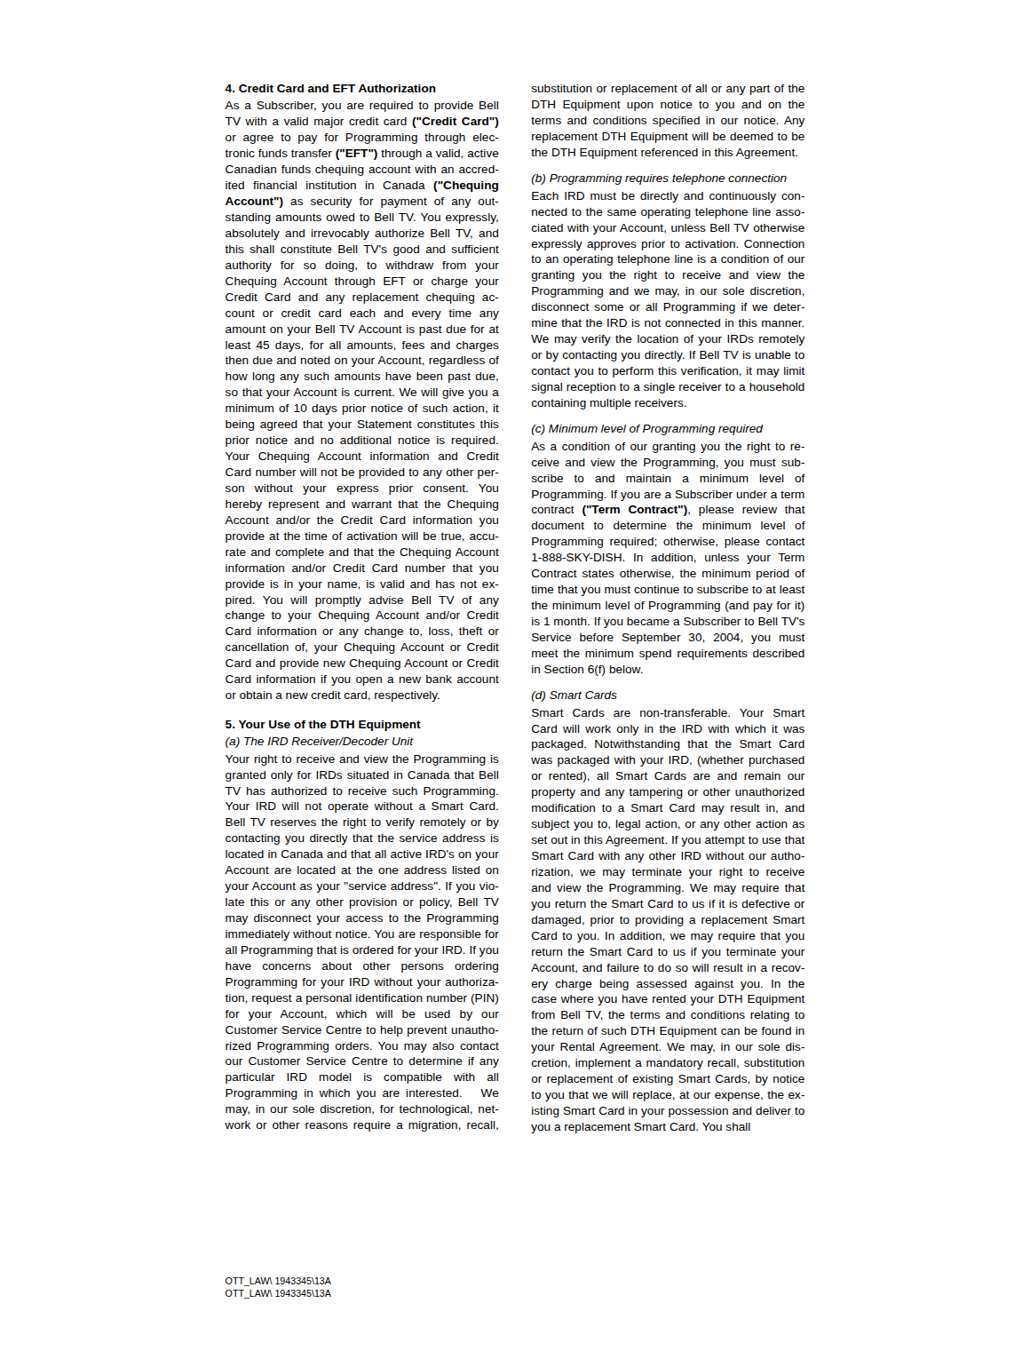4. Credit Card and EFT Authorization
As a Subscriber, you are required to provide Bell TV with a valid major credit card ("Credit Card") or agree to pay for Programming through electronic funds transfer ("EFT") through a valid, active Canadian funds chequing account with an accredited financial institution in Canada ("Chequing Account") as security for payment of any outstanding amounts owed to Bell TV. You expressly, absolutely and irrevocably authorize Bell TV, and this shall constitute Bell TV's good and sufficient authority for so doing, to withdraw from your Chequing Account through EFT or charge your Credit Card and any replacement chequing account or credit card each and every time any amount on your Bell TV Account is past due for at least 45 days, for all amounts, fees and charges then due and noted on your Account, regardless of how long any such amounts have been past due, so that your Account is current. We will give you a minimum of 10 days prior notice of such action, it being agreed that your Statement constitutes this prior notice and no additional notice is required. Your Chequing Account information and Credit Card number will not be provided to any other person without your express prior consent. You hereby represent and warrant that the Chequing Account and/or the Credit Card information you provide at the time of activation will be true, accurate and complete and that the Chequing Account information and/or Credit Card number that you provide is in your name, is valid and has not expired. You will promptly advise Bell TV of any change to your Chequing Account and/or Credit Card information or any change to, loss, theft or cancellation of, your Chequing Account or Credit Card and provide new Chequing Account or Credit Card information if you open a new bank account or obtain a new credit card, respectively.
5. Your Use of the DTH Equipment
(a) The IRD Receiver/Decoder Unit
Your right to receive and view the Programming is granted only for IRDs situated in Canada that Bell TV has authorized to receive such Programming. Your IRD will not operate without a Smart Card. Bell TV reserves the right to verify remotely or by contacting you directly that the service address is located in Canada and that all active IRD's on your Account are located at the one address listed on your Account as your "service address". If you violate this or any other provision or policy, Bell TV may disconnect your access to the Programming immediately without notice. You are responsible for all Programming that is ordered for your IRD. If you have concerns about other persons ordering Programming for your IRD without your authorization, request a personal identification number (PIN) for your Account, which will be used by our Customer Service Centre to help prevent unauthorized Programming orders. You may also contact our Customer Service Centre to determine if any particular IRD model is compatible with all Programming in which you are interested. We may, in our sole discretion, for technological, network or other reasons require a migration, recall, substitution or replacement of all or any part of the DTH Equipment upon notice to you and on the terms and conditions specified in our notice. Any replacement DTH Equipment will be deemed to be the DTH Equipment referenced in this Agreement.
(b) Programming requires telephone connection
Each IRD must be directly and continuously connected to the same operating telephone line associated with your Account, unless Bell TV otherwise expressly approves prior to activation. Connection to an operating telephone line is a condition of our granting you the right to receive and view the Programming and we may, in our sole discretion, disconnect some or all Programming if we determine that the IRD is not connected in this manner. We may verify the location of your IRDs remotely or by contacting you directly. If Bell TV is unable to contact you to perform this verification, it may limit signal reception to a single receiver to a household containing multiple receivers.
(c) Minimum level of Programming required
As a condition of our granting you the right to receive and view the Programming, you must subscribe to and maintain a minimum level of Programming. If you are a Subscriber under a term contract ("Term Contract"), please review that document to determine the minimum level of Programming required; otherwise, please contact 1‑888‑SKY-DISH. In addition, unless your Term Contract states otherwise, the minimum period of time that you must continue to subscribe to at least the minimum level of Programming (and pay for it) is 1 month. If you became a Subscriber to Bell TV's Service before September 30, 2004, you must meet the minimum spend requirements described in Section 6(f) below.
(d) Smart Cards
Smart Cards are non-transferable. Your Smart Card will work only in the IRD with which it was packaged. Notwithstanding that the Smart Card was packaged with your IRD, (whether purchased or rented), all Smart Cards are and remain our property and any tampering or other unauthorized modification to a Smart Card may result in, and subject you to, legal action, or any other action as set out in this Agreement. If you attempt to use that Smart Card with any other IRD without our authorization, we may terminate your right to receive and view the Programming. We may require that you return the Smart Card to us if it is defective or damaged, prior to providing a replacement Smart Card to you. In addition, we may require that you return the Smart Card to us if you terminate your Account, and failure to do so will result in a recovery charge being assessed against you. In the case where you have rented your DTH Equipment from Bell TV, the terms and conditions relating to the return of such DTH Equipment can be found in your Rental Agreement. We may, in our sole discretion, implement a mandatory recall, substitution or replacement of existing Smart Cards, by notice to you that we will replace, at our expense, the existing Smart Card in your possession and deliver to you a replacement Smart Card. You shall
OTT_LAW\ 1943345\13A
OTT_LAW\ 1943345\13A